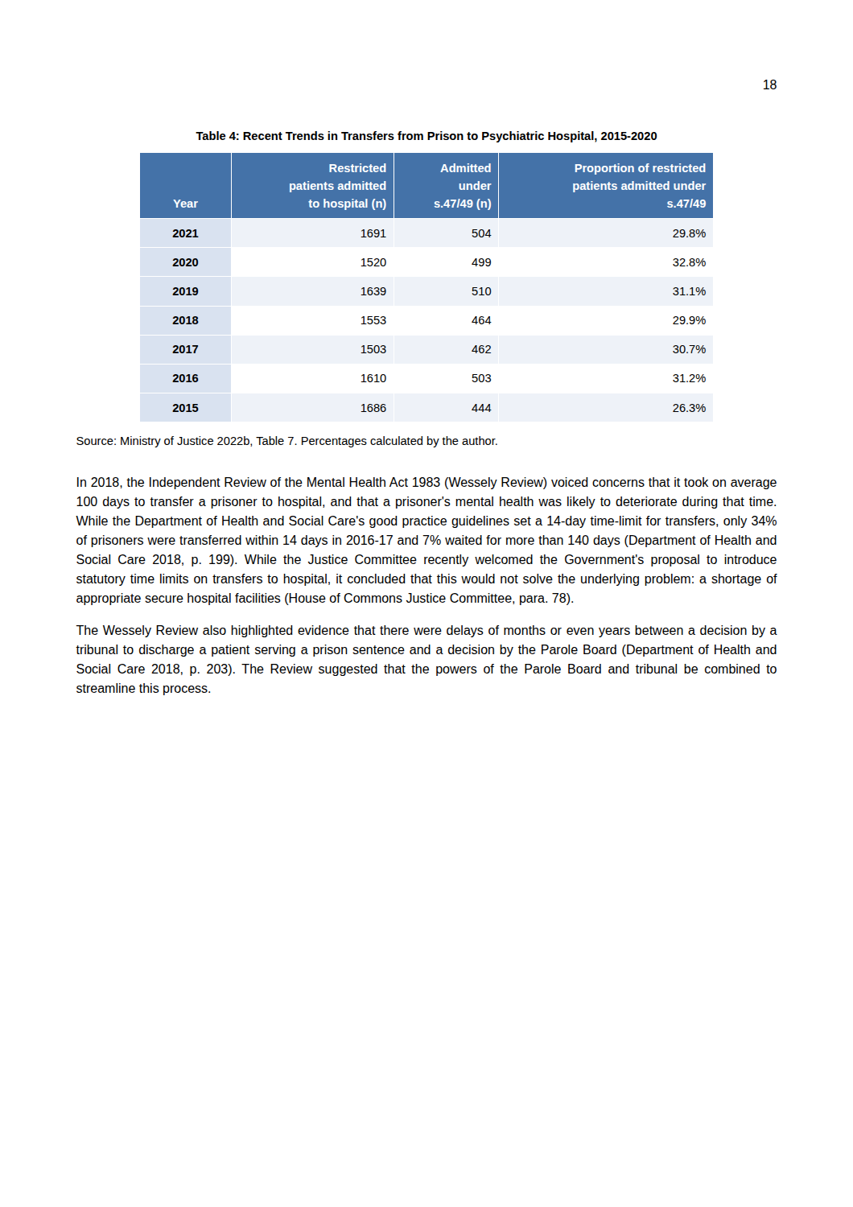18
Table 4: Recent Trends in Transfers from Prison to Psychiatric Hospital, 2015-2020
| Year | Restricted patients admitted to hospital (n) | Admitted under s.47/49 (n) | Proportion of restricted patients admitted under s.47/49 |
| --- | --- | --- | --- |
| 2021 | 1691 | 504 | 29.8% |
| 2020 | 1520 | 499 | 32.8% |
| 2019 | 1639 | 510 | 31.1% |
| 2018 | 1553 | 464 | 29.9% |
| 2017 | 1503 | 462 | 30.7% |
| 2016 | 1610 | 503 | 31.2% |
| 2015 | 1686 | 444 | 26.3% |
Source: Ministry of Justice 2022b, Table 7. Percentages calculated by the author.
In 2018, the Independent Review of the Mental Health Act 1983 (Wessely Review) voiced concerns that it took on average 100 days to transfer a prisoner to hospital, and that a prisoner's mental health was likely to deteriorate during that time. While the Department of Health and Social Care's good practice guidelines set a 14-day time-limit for transfers, only 34% of prisoners were transferred within 14 days in 2016-17 and 7% waited for more than 140 days (Department of Health and Social Care 2018, p. 199). While the Justice Committee recently welcomed the Government's proposal to introduce statutory time limits on transfers to hospital, it concluded that this would not solve the underlying problem: a shortage of appropriate secure hospital facilities (House of Commons Justice Committee, para. 78).
The Wessely Review also highlighted evidence that there were delays of months or even years between a decision by a tribunal to discharge a patient serving a prison sentence and a decision by the Parole Board (Department of Health and Social Care 2018, p. 203). The Review suggested that the powers of the Parole Board and tribunal be combined to streamline this process.